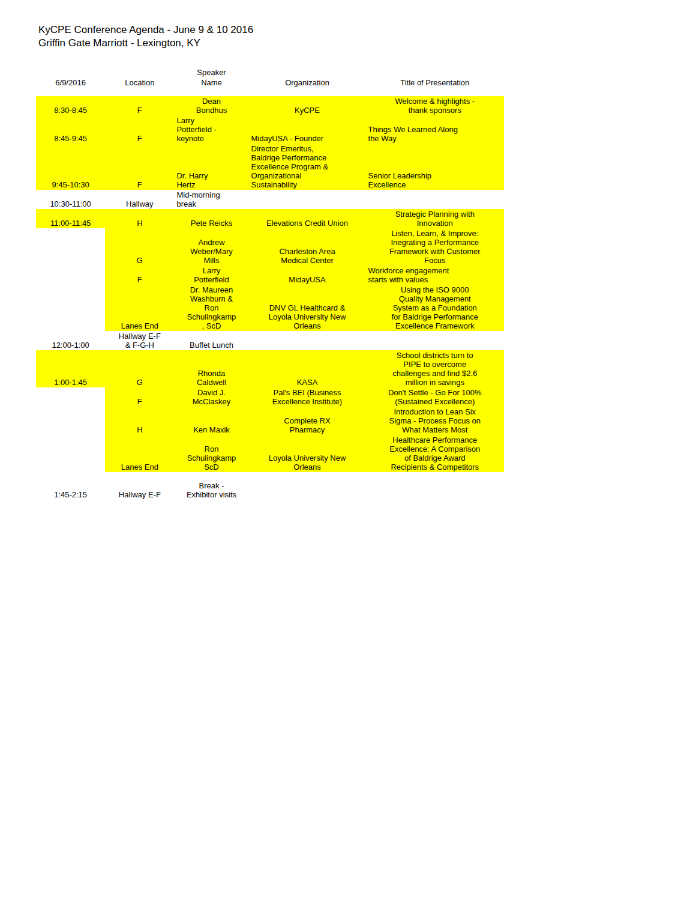KyCPE Conference Agenda - June 9 & 10 2016
Griffin Gate Marriott - Lexington, KY
| | | Speaker | | |
| 6/9/2016 | Location | Name | Organization | Title of Presentation |
| 8:30-8:45 | F | Dean Bondhus | KyCPE | Welcome & highlights - thank sponsors |
| 8:45-9:45 | F | Larry Potterfield - keynote | MidayUSA - Founder | Things We Learned Along the Way |
| 9:45-10:30 | F | Dr. Harry Hertz | Director Emeritus, Baldrige Performance Excellence Program & Organizational Sustainability | Senior Leadership Excellence |
| 10:30-11:00 | Hallway | Mid-morning break | | |
| 11:00-11:45 | H | Pete Reicks | Elevations Credit Union | Strategic Planning with Innovation |
| | G | Andrew Weber/Mary Mills | Charleston Area Medical Center | Listen, Learn, & Improve: Inegrating a Performance Framework with Customer Focus |
| | F | Larry Potterfield | MidayUSA | Workforce engagement starts with values |
| | Lanes End | Dr. Maureen Washburn & Ron Schulingkamp , ScD | DNV GL Healthcard & Loyola University New Orleans | Using the ISO 9000 Quality Management System as a Foundation for Baldrige Performance Excellence Framework |
| 12:00-1:00 | Hallway E-F & F-G-H | Buffet Lunch | | |
| 1:00-1:45 | G | Rhonda Caldwell | KASA | School districts turn to PIPE to overcome challenges and find $2.6 million in savings |
| | F | David J. McClaskey | Pal's BEI (Business Excellence Institute) | Don't Settle - Go For 100% (Sustained Excellence) |
| | H | Ken Maxik | Complete RX Pharmacy | Introduction to Lean Six Sigma - Process Focus on What Matters Most |
| | Lanes End | Ron Schulingkamp ScD | Loyola University New Orleans | Healthcare Performance Excellence: A Comparison of Baldrige Award Recipients & Competitors |
| 1:45-2:15 | Hallway E-F | Break - Exhibitor visits | | |